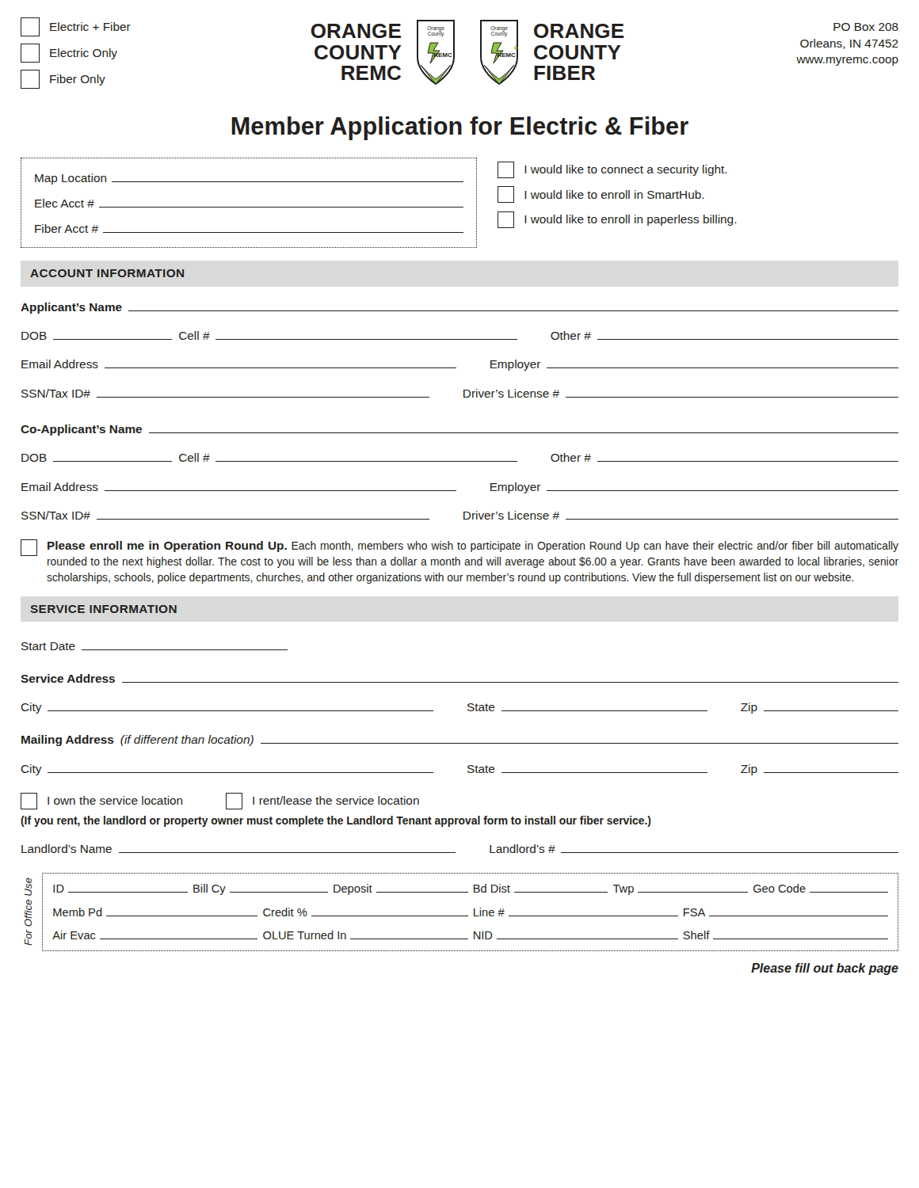Electric + Fiber
Electric Only
Fiber Only
ORANGE
COUNTY
REMC
Orange County REMC
Orange County REMC +
ORANGE
COUNTY
FIBER
PO Box 208
Orleans, IN 47452
www.myremc.coop
Member Application for Electric & Fiber
Map Location
Elec Acct #
Fiber Acct #
I would like to connect a security light.
I would like to enroll in SmartHub.
I would like to enroll in paperless billing.
ACCOUNT INFORMATION
Applicant’s Name
DOB Cell # Other #
Email Address Employer
SSN/Tax ID# Driver’s License #
Co-Applicant’s Name
DOB Cell # Other #
Email Address Employer
SSN/Tax ID# Driver’s License #
Please enroll me in Operation Round Up. Each month, members who wish to participate in Operation Round Up can have their electric and/or fiber bill automatically rounded to the next highest dollar. The cost to you will be less than a dollar a month and will average about $6.00 a year. Grants have been awarded to local libraries, senior scholarships, schools, police departments, churches, and other organizations with our member’s round up contributions. View the full dispersement list on our website.
SERVICE INFORMATION
Start Date
Service Address
City State Zip
Mailing Address(if different than location)
City State Zip
I own the service location I rent/lease the service location
(If you rent, the landlord or property owner must complete the Landlord Tenant approval form to install our fiber service.)
Landlord’s Name Landlord’s #
For Office Use
ID
Bill Cy
Deposit
Bd Dist
Twp
Geo Code
Memb Pd
Credit %
Line #
FSA
Air Evac
OLUE Turned In
NID
Shelf
Please fill out back page